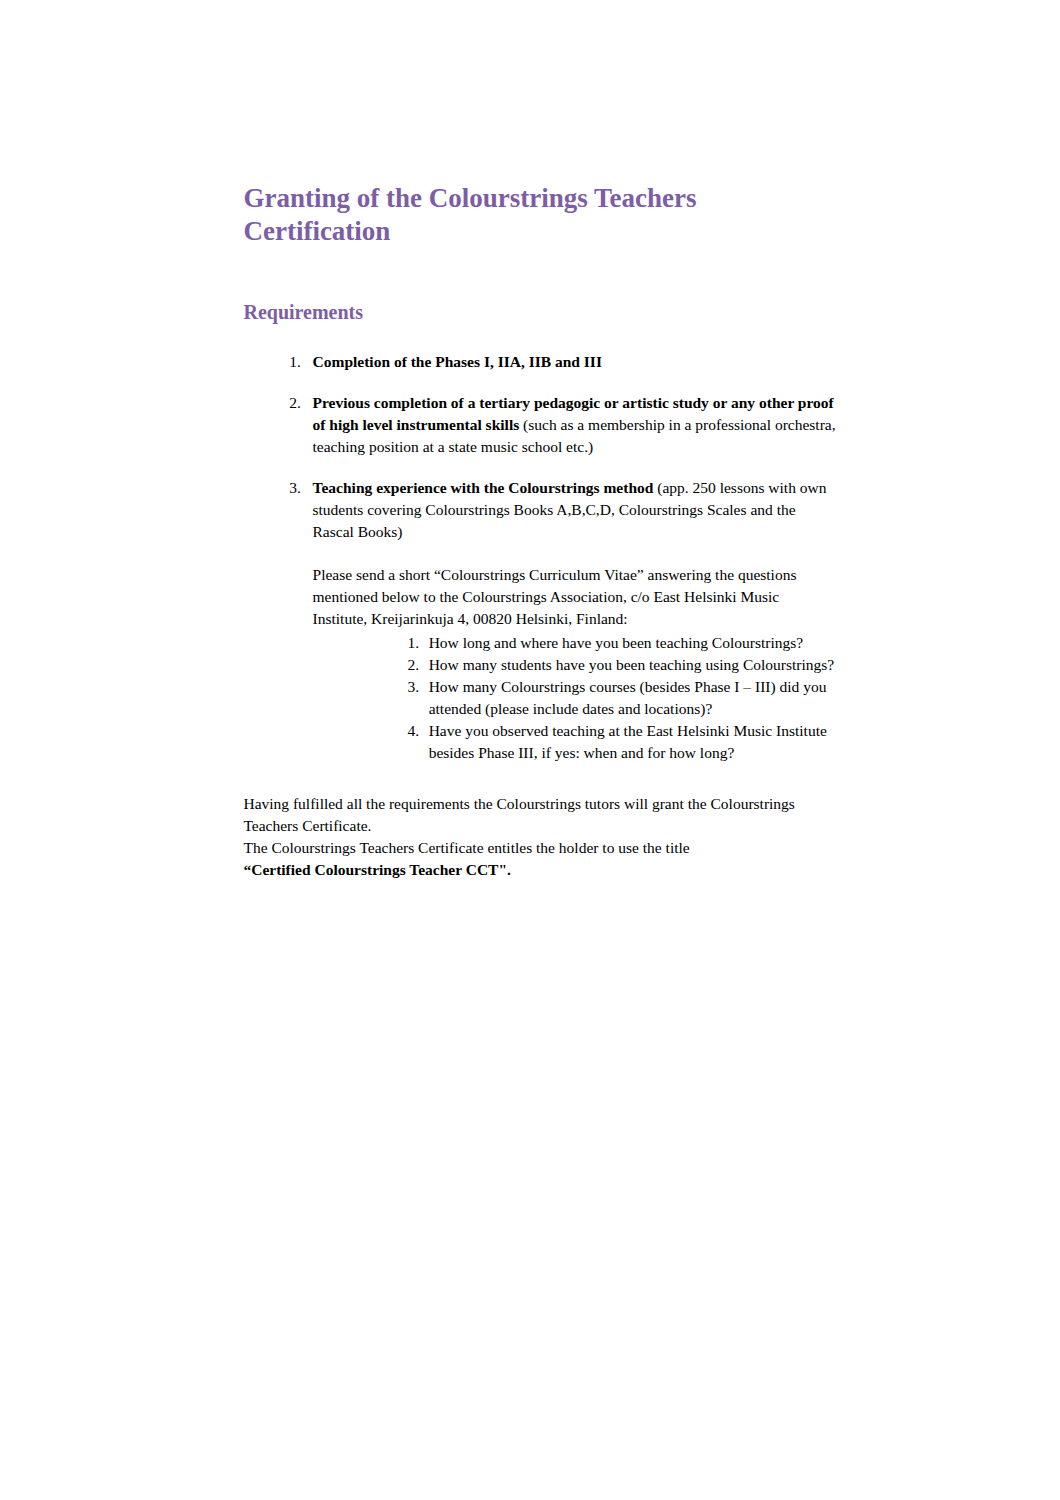Granting of the Colourstrings Teachers Certification
Requirements
Completion of the Phases I, IIA, IIB and III
Previous completion of a tertiary pedagogic or artistic study or any other proof of high level instrumental skills (such as a membership in a professional orchestra, teaching position at a state music school etc.)
Teaching experience with the Colourstrings method (app. 250 lessons with own students covering Colourstrings Books A,B,C,D, Colourstrings Scales and the Rascal Books)
Please send a short “Colourstrings Curriculum Vitae” answering the questions mentioned below to the Colourstrings Association, c/o East Helsinki Music Institute, Kreijarinkuja 4, 00820 Helsinki, Finland:
How long and where have you been teaching Colourstrings?
How many students have you been teaching using Colourstrings?
How many Colourstrings courses (besides Phase I – III) did you attended (please include dates and locations)?
Have you observed teaching at the East Helsinki Music Institute besides Phase III, if yes: when and for how long?
Having fulfilled all the requirements the Colourstrings tutors will grant the Colourstrings Teachers Certificate.
The Colourstrings Teachers Certificate entitles the holder to use the title
“Certified Colourstrings Teacher CCT".